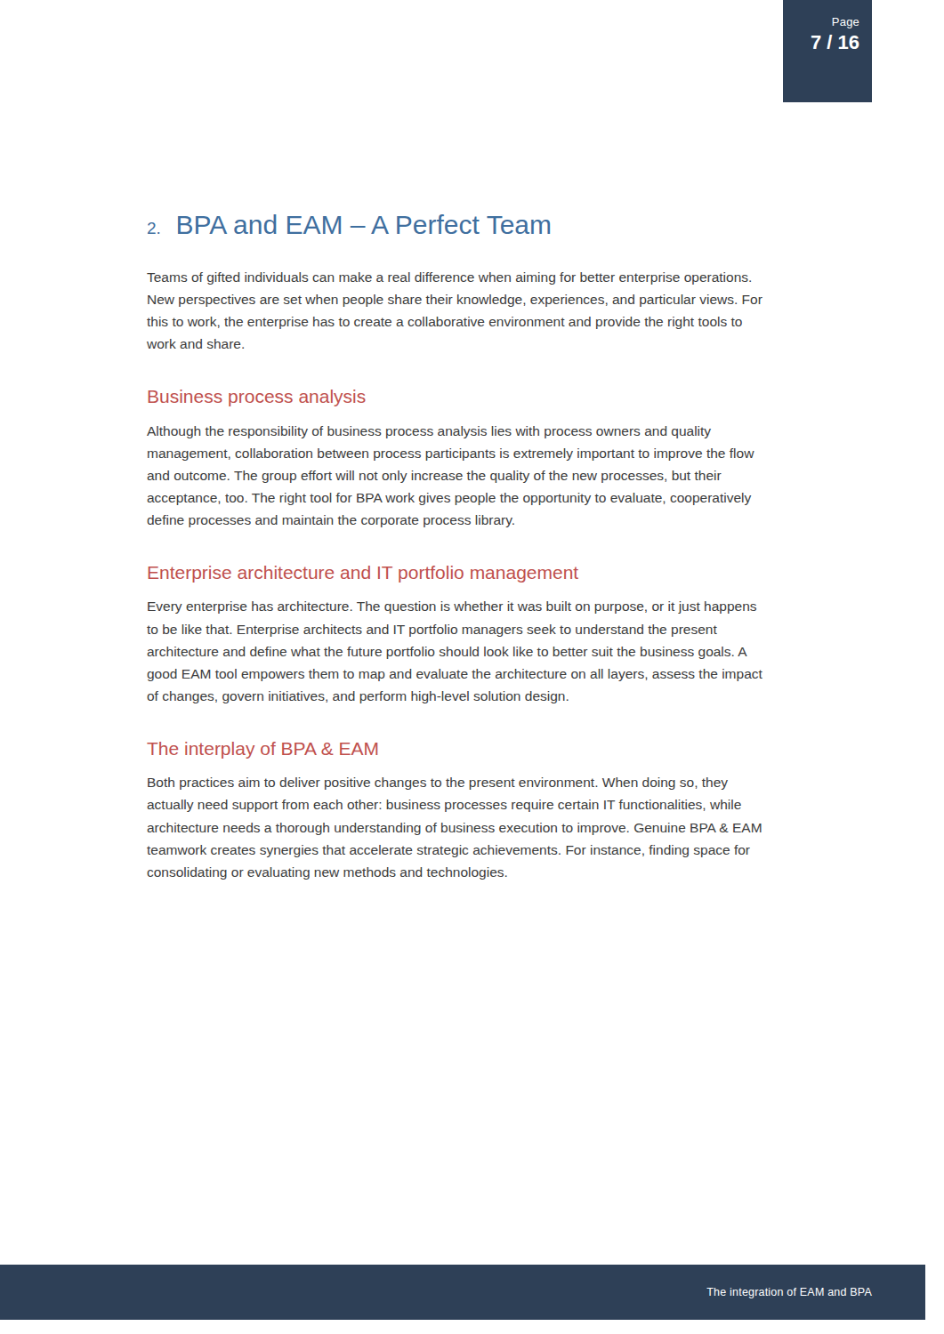Page
7 / 16
2. BPA and EAM – A Perfect Team
Teams of gifted individuals can make a real difference when aiming for better enterprise operations. New perspectives are set when people share their knowledge, experiences, and particular views. For this to work, the enterprise has to create a collaborative environment and provide the right tools to work and share.
Business process analysis
Although the responsibility of business process analysis lies with process owners and quality management, collaboration between process participants is extremely important to improve the flow and outcome. The group effort will not only increase the quality of the new processes, but their acceptance, too. The right tool for BPA work gives people the opportunity to evaluate, cooperatively define processes and maintain the corporate process library.
Enterprise architecture and IT portfolio management
Every enterprise has architecture. The question is whether it was built on purpose, or it just happens to be like that. Enterprise architects and IT portfolio managers seek to understand the present architecture and define what the future portfolio should look like to better suit the business goals. A good EAM tool empowers them to map and evaluate the architecture on all layers, assess the impact of changes, govern initiatives, and perform high-level solution design.
The interplay of BPA & EAM
Both practices aim to deliver positive changes to the present environment. When doing so, they actually need support from each other: business processes require certain IT functionalities, while architecture needs a thorough understanding of business execution to improve. Genuine BPA & EAM teamwork creates synergies that accelerate strategic achievements. For instance, finding space for consolidating or evaluating new methods and technologies.
The integration of EAM and BPA